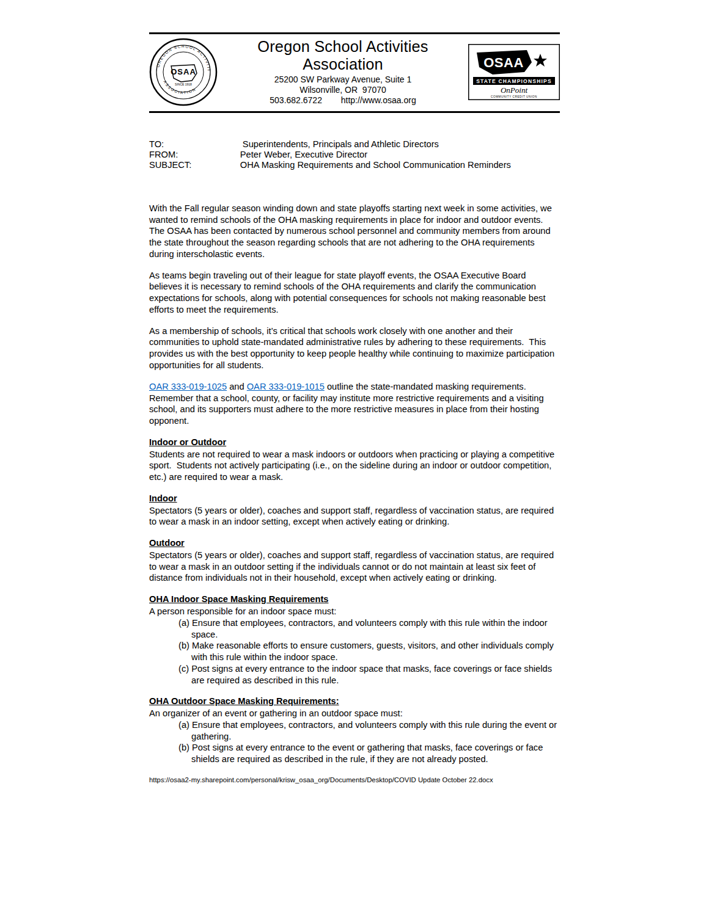OSAA OREGON SCHOOL ACTIVITIES ASSOCIATION SINCE 1918
Oregon School Activities Association
25200 SW Parkway Avenue, Suite 1
Wilsonville, OR 97070
503.682.6722 http://www.osaa.org
OSAA STATE CHAMPIONSHIPS OnPoint COMMUNITY CREDIT UNION
| TO: | Superintendents, Principals and Athletic Directors |
| FROM: | Peter Weber, Executive Director |
| SUBJECT: | OHA Masking Requirements and School Communication Reminders |
With the Fall regular season winding down and state playoffs starting next week in some activities, we wanted to remind schools of the OHA masking requirements in place for indoor and outdoor events. The OSAA has been contacted by numerous school personnel and community members from around the state throughout the season regarding schools that are not adhering to the OHA requirements during interscholastic events.
As teams begin traveling out of their league for state playoff events, the OSAA Executive Board believes it is necessary to remind schools of the OHA requirements and clarify the communication expectations for schools, along with potential consequences for schools not making reasonable best efforts to meet the requirements.
As a membership of schools, it’s critical that schools work closely with one another and their communities to uphold state-mandated administrative rules by adhering to these requirements. This provides us with the best opportunity to keep people healthy while continuing to maximize participation opportunities for all students.
OAR 333-019-1025 and OAR 333-019-1015 outline the state-mandated masking requirements. Remember that a school, county, or facility may institute more restrictive requirements and a visiting school, and its supporters must adhere to the more restrictive measures in place from their hosting opponent.
Indoor or Outdoor
Students are not required to wear a mask indoors or outdoors when practicing or playing a competitive sport. Students not actively participating (i.e., on the sideline during an indoor or outdoor competition, etc.) are required to wear a mask.
Indoor
Spectators (5 years or older), coaches and support staff, regardless of vaccination status, are required to wear a mask in an indoor setting, except when actively eating or drinking.
Outdoor
Spectators (5 years or older), coaches and support staff, regardless of vaccination status, are required to wear a mask in an outdoor setting if the individuals cannot or do not maintain at least six feet of distance from individuals not in their household, except when actively eating or drinking.
OHA Indoor Space Masking Requirements
A person responsible for an indoor space must:
(a) Ensure that employees, contractors, and volunteers comply with this rule within the indoor space.
(b) Make reasonable efforts to ensure customers, guests, visitors, and other individuals comply with this rule within the indoor space.
(c) Post signs at every entrance to the indoor space that masks, face coverings or face shields are required as described in this rule.
OHA Outdoor Space Masking Requirements:
An organizer of an event or gathering in an outdoor space must:
(a) Ensure that employees, contractors, and volunteers comply with this rule during the event or gathering.
(b) Post signs at every entrance to the event or gathering that masks, face coverings or face shields are required as described in the rule, if they are not already posted.
https://osaa2-my.sharepoint.com/personal/krisw_osaa_org/Documents/Desktop/COVID Update October 22.docx